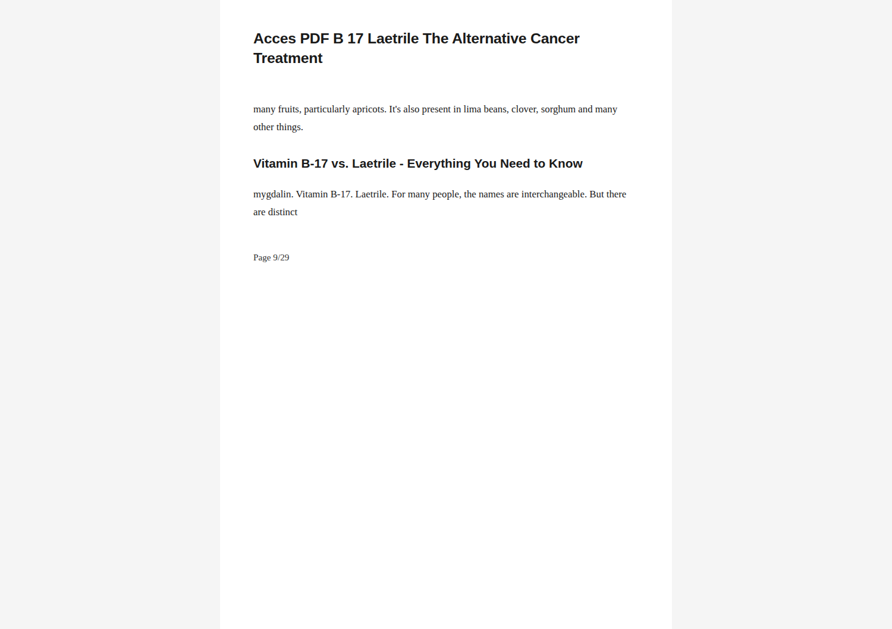Acces PDF B 17 Laetrile The Alternative Cancer Treatment
many fruits, particularly apricots. It's also present in lima beans, clover, sorghum and many other things.
Vitamin B-17 vs. Laetrile - Everything You Need to Know
mygdalin. Vitamin B-17. Laetrile. For many people, the names are interchangeable. But there are distinct
Page 9/29